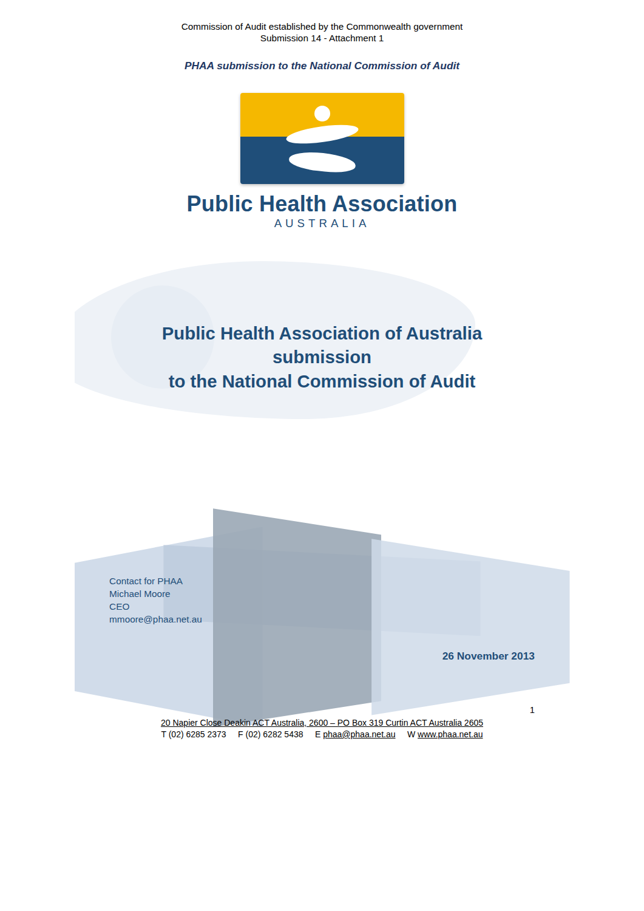Commission of Audit established by the Commonwealth government
Submission 14 - Attachment 1
PHAA submission to the National Commission of Audit
Public Health Association
AUSTRALIA
Public Health Association of Australia submission
to the National Commission of Audit
Contact for PHAA
Michael Moore
CEO
mmoore@phaa.net.au
26 November 2013
1
20 Napier Close Deakin ACT Australia, 2600 – PO Box 319 Curtin ACT Australia 2605
T (02) 6285 2373 F (02) 6282 5438 E phaa@phaa.net.au W www.phaa.net.au